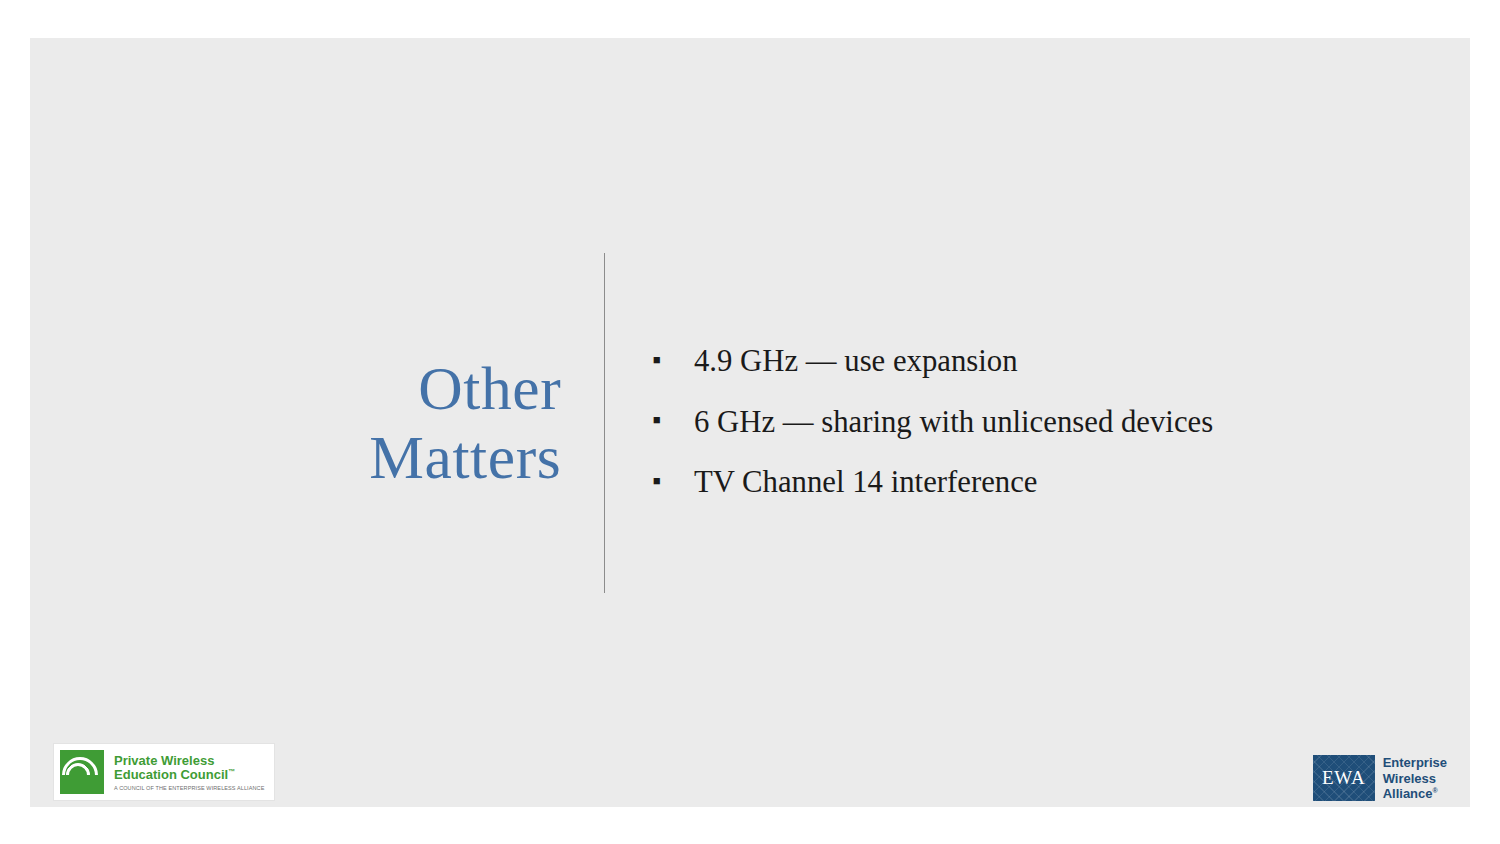Other
Matters
4.9 GHz — use expansion
6 GHz — sharing with unlicensed devices
TV Channel 14 interference
Private Wireless Education Council™ A Council of the Enterprise Wireless Alliance
EWA
Enterprise Wireless Alliance®